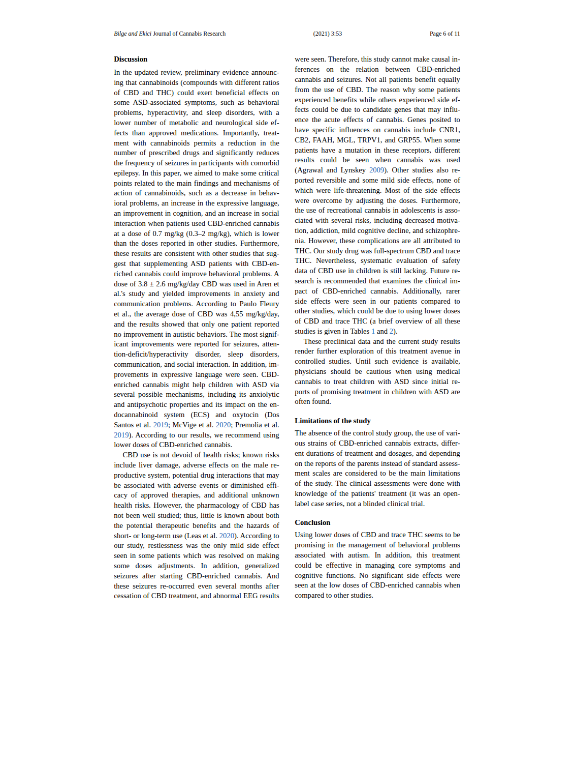Bilge and Ekici Journal of Cannabis Research
(2021) 3:53
Page 6 of 11
Discussion
In the updated review, preliminary evidence announcing that cannabinoids (compounds with different ratios of CBD and THC) could exert beneficial effects on some ASD-associated symptoms, such as behavioral problems, hyperactivity, and sleep disorders, with a lower number of metabolic and neurological side effects than approved medications. Importantly, treatment with cannabinoids permits a reduction in the number of prescribed drugs and significantly reduces the frequency of seizures in participants with comorbid epilepsy. In this paper, we aimed to make some critical points related to the main findings and mechanisms of action of cannabinoids, such as a decrease in behavioral problems, an increase in the expressive language, an improvement in cognition, and an increase in social interaction when patients used CBD-enriched cannabis at a dose of 0.7 mg/kg (0.3–2 mg/kg), which is lower than the doses reported in other studies. Furthermore, these results are consistent with other studies that suggest that supplementing ASD patients with CBD-enriched cannabis could improve behavioral problems. A dose of 3.8 ± 2.6 mg/kg/day CBD was used in Aren et al.'s study and yielded improvements in anxiety and communication problems. According to Paulo Fleury et al., the average dose of CBD was 4,55 mg/kg/day, and the results showed that only one patient reported no improvement in autistic behaviors. The most significant improvements were reported for seizures, attention-deficit/hyperactivity disorder, sleep disorders, communication, and social interaction. In addition, improvements in expressive language were seen. CBD-enriched cannabis might help children with ASD via several possible mechanisms, including its anxiolytic and antipsychotic properties and its impact on the endocannabinoid system (ECS) and oxytocin (Dos Santos et al. 2019; McVige et al. 2020; Premolia et al. 2019). According to our results, we recommend using lower doses of CBD-enriched cannabis.
CBD use is not devoid of health risks; known risks include liver damage, adverse effects on the male reproductive system, potential drug interactions that may be associated with adverse events or diminished efficacy of approved therapies, and additional unknown health risks. However, the pharmacology of CBD has not been well studied; thus, little is known about both the potential therapeutic benefits and the hazards of short- or long-term use (Leas et al. 2020). According to our study, restlessness was the only mild side effect seen in some patients which was resolved on making some doses adjustments. In addition, generalized seizures after starting CBD-enriched cannabis. And these seizures re-occurred even several months after cessation of CBD treatment, and abnormal EEG results were seen. Therefore, this study cannot make causal inferences on the relation between CBD-enriched cannabis and seizures. Not all patients benefit equally from the use of CBD. The reason why some patients experienced benefits while others experienced side effects could be due to candidate genes that may influence the acute effects of cannabis. Genes posited to have specific influences on cannabis include CNR1, CB2, FAAH, MGL, TRPV1, and GRP55. When some patients have a mutation in these receptors, different results could be seen when cannabis was used (Agrawal and Lynskey 2009). Other studies also reported reversible and some mild side effects, none of which were life-threatening. Most of the side effects were overcome by adjusting the doses. Furthermore, the use of recreational cannabis in adolescents is associated with several risks, including decreased motivation, addiction, mild cognitive decline, and schizophrenia. However, these complications are all attributed to THC. Our study drug was full-spectrum CBD and trace THC. Nevertheless, systematic evaluation of safety data of CBD use in children is still lacking. Future research is recommended that examines the clinical impact of CBD-enriched cannabis. Additionally, rarer side effects were seen in our patients compared to other studies, which could be due to using lower doses of CBD and trace THC (a brief overview of all these studies is given in Tables 1 and 2).
These preclinical data and the current study results render further exploration of this treatment avenue in controlled studies. Until such evidence is available, physicians should be cautious when using medical cannabis to treat children with ASD since initial reports of promising treatment in children with ASD are often found.
Limitations of the study
The absence of the control study group, the use of various strains of CBD-enriched cannabis extracts, different durations of treatment and dosages, and depending on the reports of the parents instead of standard assessment scales are considered to be the main limitations of the study. The clinical assessments were done with knowledge of the patients' treatment (it was an open-label case series, not a blinded clinical trial.
Conclusion
Using lower doses of CBD and trace THC seems to be promising in the management of behavioral problems associated with autism. In addition, this treatment could be effective in managing core symptoms and cognitive functions. No significant side effects were seen at the low doses of CBD-enriched cannabis when compared to other studies.